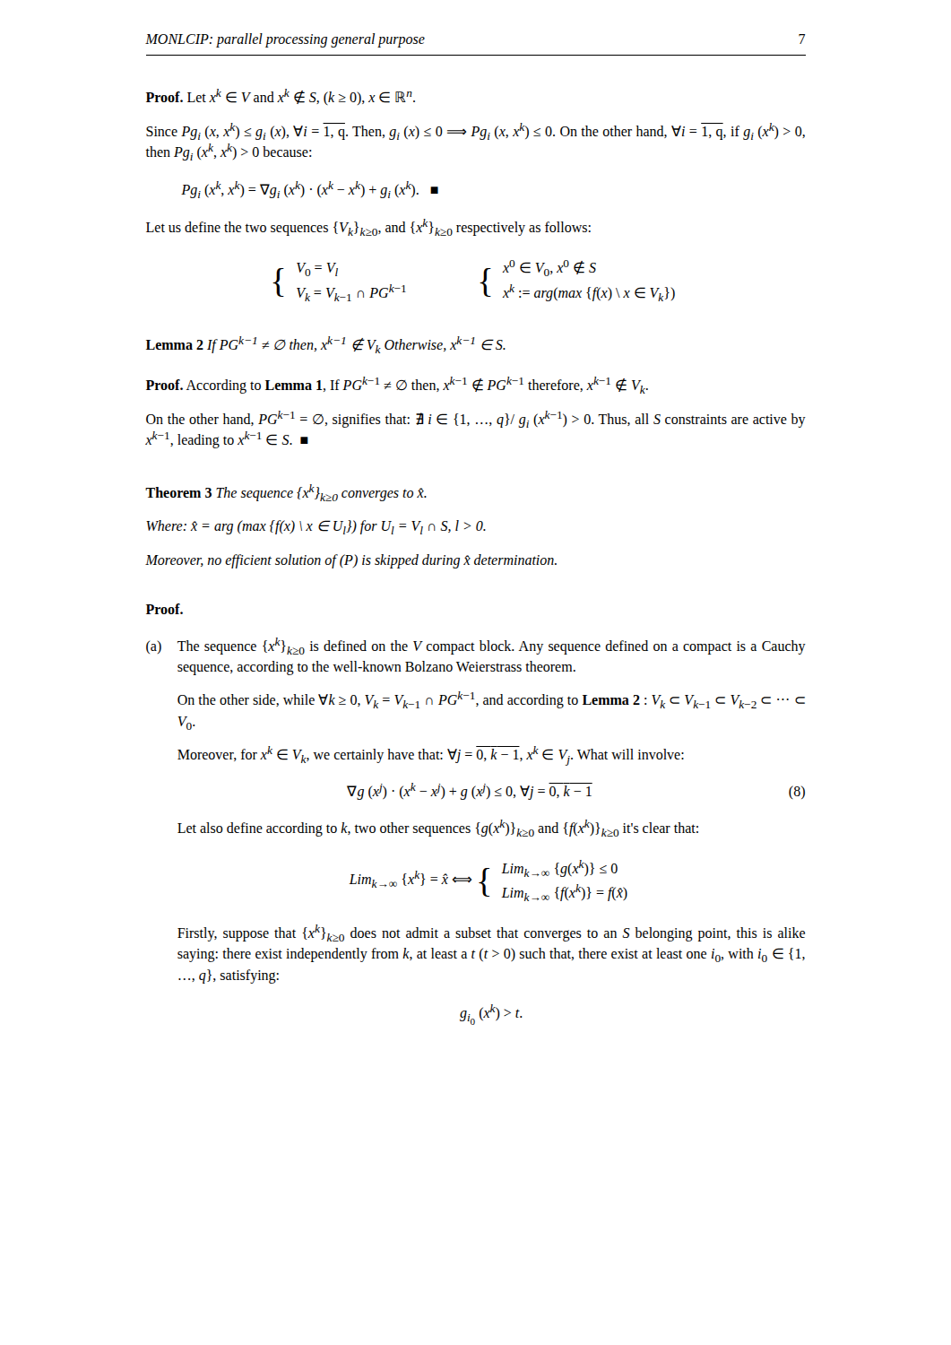MONLCIP: parallel processing general purpose 7
Proof. Let xk ∈ V and xk ∉ S, (k ≥ 0), x ∈ ℝn.
Since Pgi (x, xk) ≤ gi (x), ∀i = 1, q. Then, gi (x) ≤ 0 ⟹ Pgi (x, xk) ≤ 0. On the other hand, ∀i = 1, q, if gi (xk) > 0, then Pgi (xk, xk) > 0 because:
Pgi (xk, xk) = ∇gi (xk) · (xk − xk) + gi (xk). ■
Let us define the two sequences {Vk}k≥0, and {xk}k≥0 respectively as follows:
{
| V 0 = V l |
| V k = V k −1 ∩ PG k −1 |
{
| x 0 ∈ V 0 , x 0 ∉ S |
| x k := arg ( max { f ( x ) \ x ∈ V k }) |
Lemma 2 If PGk−1 ≠ ∅ then, xk−1 ∉ Vk Otherwise, xk−1 ∈ S.
Proof. According to Lemma 1, If PGk−1 ≠ ∅ then, xk−1 ∉ PGk−1 therefore, xk−1 ∉ Vk.
On the other hand, PGk−1 = ∅, signifies that: ∄ i ∈ {1, …, q}/ gi (xk−1) > 0. Thus, all S constraints are active by xk−1, leading to xk−1 ∈ S. ■
Theorem 3 The sequence {xk}k≥0 converges to x̂.
Where: x̂ = arg (max {f(x) \ x ∈ Ul}) for Ul = Vl ∩ S, l > 0.
Moreover, no efficient solution of (P) is skipped during x̂ determination.
Proof.
The sequence {xk}k≥0 is defined on the V compact block. Any sequence defined on a compact is a Cauchy sequence, according to the well-known Bolzano Weierstrass theorem.
On the other side, while ∀k ≥ 0, Vk = Vk−1 ∩ PGk−1, and according to Lemma 2 : Vk ⊂ Vk−1 ⊂ Vk−2 ⊂ ··· ⊂ V0.
Moreover, for xk ∈ Vk, we certainly have that: ∀j = 0, k − 1, xk ∈ Vj. What will involve:
∇g (xj) · (xk − xj) + g (xj) ≤ 0, ∀j = 0, k − 1
(8)
Let also define according to k, two other sequences {g(xk)}k≥0 and {f(xk)}k≥0 it's clear that:
Limk→∞ {xk} = x̂ ⟺ {
| Lim k →∞ { g ( x k )} ≤ 0 |
| Lim k →∞ { f ( x k )} = f ( x̂ ) |
Firstly, suppose that {xk}k≥0 does not admit a subset that converges to an S belonging point, this is alike saying: there exist independently from k, at least a t (t > 0) such that, there exist at least one i0, with i0 ∈ {1, …, q}, satisfying:
gi0 (xk) > t.